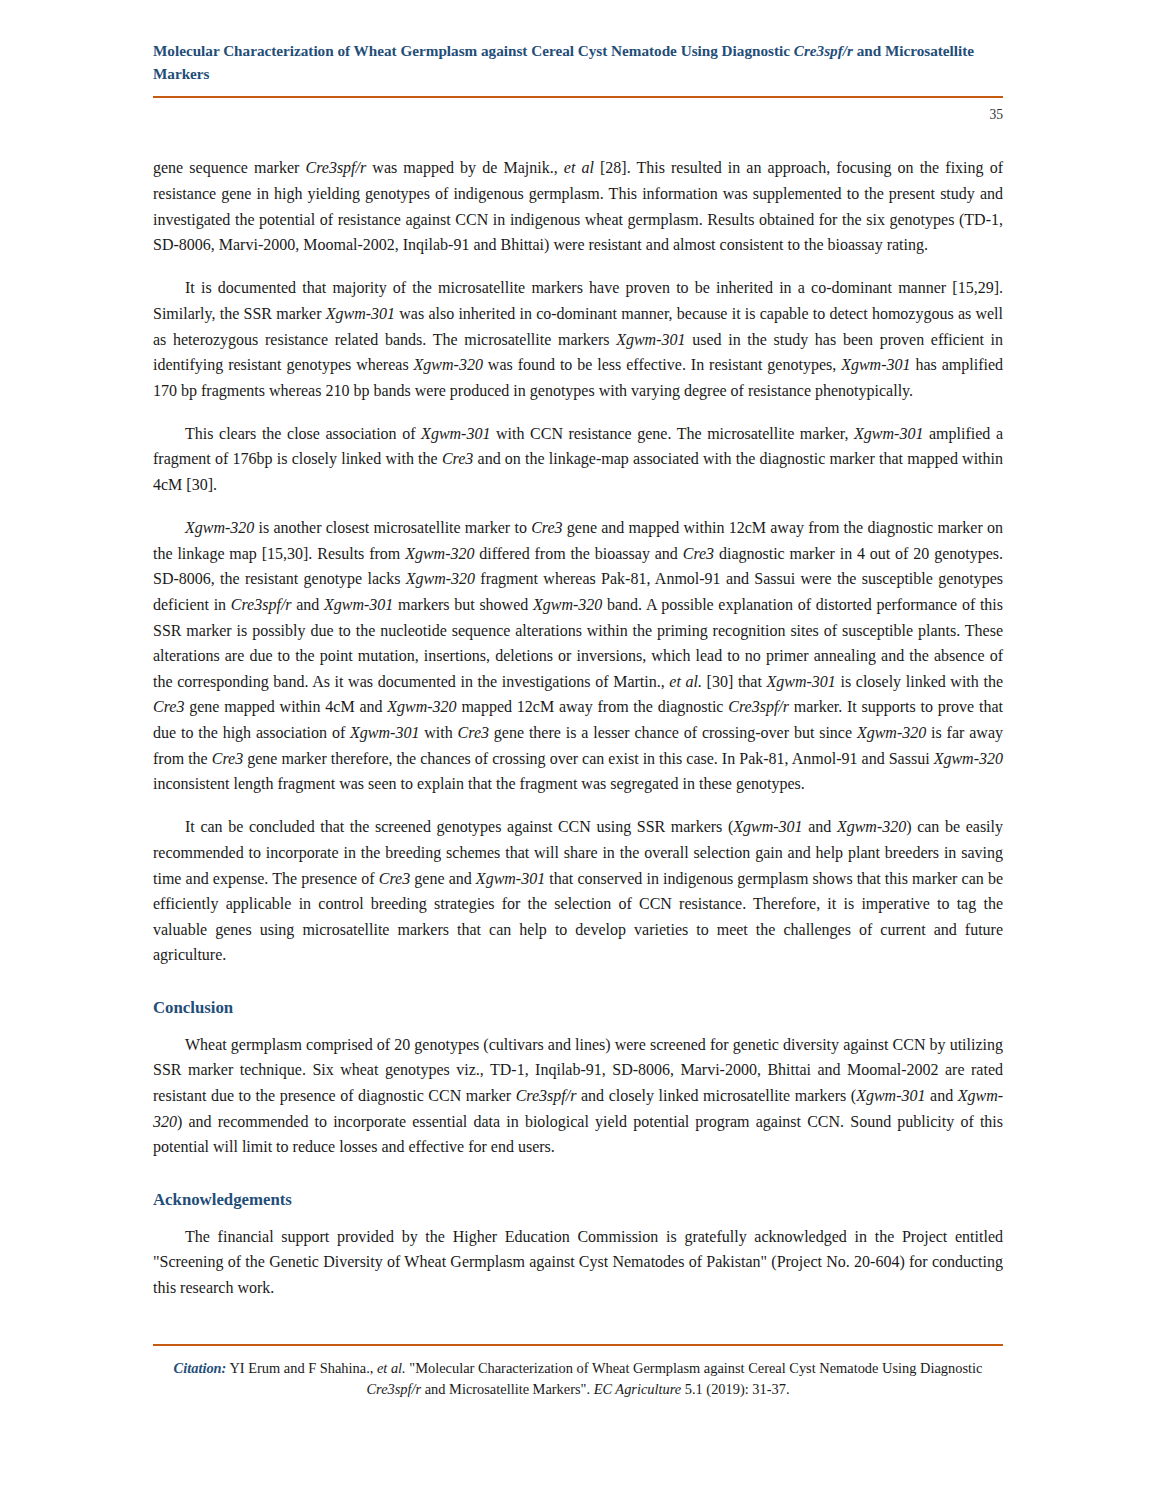Molecular Characterization of Wheat Germplasm against Cereal Cyst Nematode Using Diagnostic Cre3spf/r and Microsatellite Markers
35
gene sequence marker Cre3spf/r was mapped by de Majnik., et al [28]. This resulted in an approach, focusing on the fixing of resistance gene in high yielding genotypes of indigenous germplasm. This information was supplemented to the present study and investigated the potential of resistance against CCN in indigenous wheat germplasm. Results obtained for the six genotypes (TD-1, SD-8006, Marvi-2000, Moomal-2002, Inqilab-91 and Bhittai) were resistant and almost consistent to the bioassay rating.
It is documented that majority of the microsatellite markers have proven to be inherited in a co-dominant manner [15,29]. Similarly, the SSR marker Xgwm-301 was also inherited in co-dominant manner, because it is capable to detect homozygous as well as heterozygous resistance related bands. The microsatellite markers Xgwm-301 used in the study has been proven efficient in identifying resistant genotypes whereas Xgwm-320 was found to be less effective. In resistant genotypes, Xgwm-301 has amplified 170 bp fragments whereas 210 bp bands were produced in genotypes with varying degree of resistance phenotypically.
This clears the close association of Xgwm-301 with CCN resistance gene. The microsatellite marker, Xgwm-301 amplified a fragment of 176bp is closely linked with the Cre3 and on the linkage-map associated with the diagnostic marker that mapped within 4cM [30].
Xgwm-320 is another closest microsatellite marker to Cre3 gene and mapped within 12cM away from the diagnostic marker on the linkage map [15,30]. Results from Xgwm-320 differed from the bioassay and Cre3 diagnostic marker in 4 out of 20 genotypes. SD-8006, the resistant genotype lacks Xgwm-320 fragment whereas Pak-81, Anmol-91 and Sassui were the susceptible genotypes deficient in Cre3spf/r and Xgwm-301 markers but showed Xgwm-320 band. A possible explanation of distorted performance of this SSR marker is possibly due to the nucleotide sequence alterations within the priming recognition sites of susceptible plants. These alterations are due to the point mutation, insertions, deletions or inversions, which lead to no primer annealing and the absence of the corresponding band. As it was documented in the investigations of Martin., et al. [30] that Xgwm-301 is closely linked with the Cre3 gene mapped within 4cM and Xgwm-320 mapped 12cM away from the diagnostic Cre3spf/r marker. It supports to prove that due to the high association of Xgwm-301 with Cre3 gene there is a lesser chance of crossing-over but since Xgwm-320 is far away from the Cre3 gene marker therefore, the chances of crossing over can exist in this case. In Pak-81, Anmol-91 and Sassui Xgwm-320 inconsistent length fragment was seen to explain that the fragment was segregated in these genotypes.
It can be concluded that the screened genotypes against CCN using SSR markers (Xgwm-301 and Xgwm-320) can be easily recommended to incorporate in the breeding schemes that will share in the overall selection gain and help plant breeders in saving time and expense. The presence of Cre3 gene and Xgwm-301 that conserved in indigenous germplasm shows that this marker can be efficiently applicable in control breeding strategies for the selection of CCN resistance. Therefore, it is imperative to tag the valuable genes using microsatellite markers that can help to develop varieties to meet the challenges of current and future agriculture.
Conclusion
Wheat germplasm comprised of 20 genotypes (cultivars and lines) were screened for genetic diversity against CCN by utilizing SSR marker technique. Six wheat genotypes viz., TD-1, Inqilab-91, SD-8006, Marvi-2000, Bhittai and Moomal-2002 are rated resistant due to the presence of diagnostic CCN marker Cre3spf/r and closely linked microsatellite markers (Xgwm-301 and Xgwm-320) and recommended to incorporate essential data in biological yield potential program against CCN. Sound publicity of this potential will limit to reduce losses and effective for end users.
Acknowledgements
The financial support provided by the Higher Education Commission is gratefully acknowledged in the Project entitled "Screening of the Genetic Diversity of Wheat Germplasm against Cyst Nematodes of Pakistan" (Project No. 20-604) for conducting this research work.
Citation: YI Erum and F Shahina., et al. "Molecular Characterization of Wheat Germplasm against Cereal Cyst Nematode Using Diagnostic Cre3spf/r and Microsatellite Markers". EC Agriculture 5.1 (2019): 31-37.